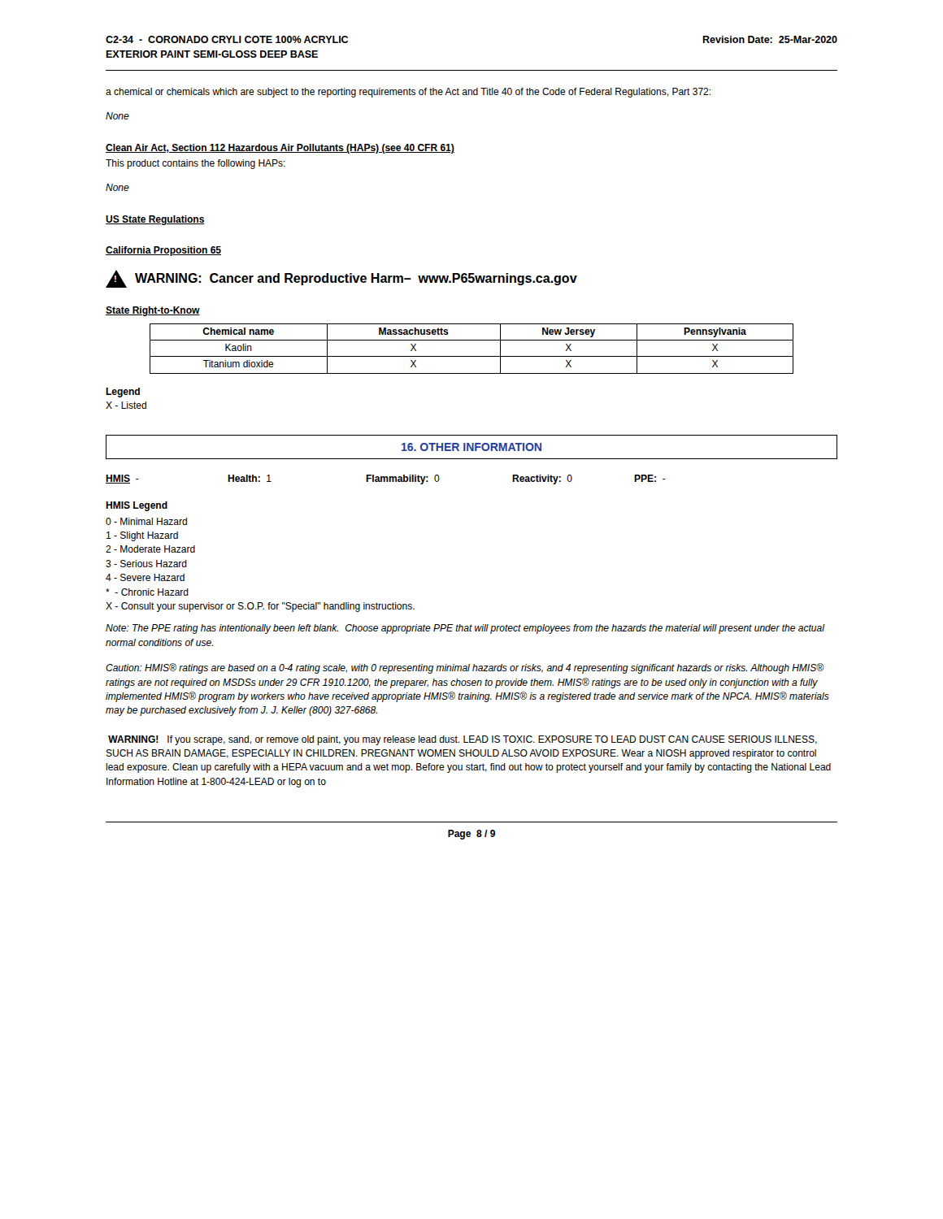C2-34 - CORONADO CRYLI COTE 100% ACRYLIC
EXTERIOR PAINT SEMI-GLOSS DEEP BASE
Revision Date: 25-Mar-2020
a chemical or chemicals which are subject to the reporting requirements of the Act and Title 40 of the Code of Federal Regulations, Part 372:
None
Clean Air Act, Section 112 Hazardous Air Pollutants (HAPs) (see 40 CFR 61)
This product contains the following HAPs:
None
US State Regulations
California Proposition 65
WARNING: Cancer and Reproductive Harm– www.P65warnings.ca.gov
State Right-to-Know
| Chemical name | Massachusetts | New Jersey | Pennsylvania |
| --- | --- | --- | --- |
| Kaolin | X | X | X |
| Titanium dioxide | X | X | X |
Legend
X - Listed
16. OTHER INFORMATION
HMIS -
Health: 1
Flammability: 0
Reactivity: 0
PPE: -
HMIS Legend
0 - Minimal Hazard
1 - Slight Hazard
2 - Moderate Hazard
3 - Serious Hazard
4 - Severe Hazard
* - Chronic Hazard
X - Consult your supervisor or S.O.P. for "Special" handling instructions.
Note: The PPE rating has intentionally been left blank. Choose appropriate PPE that will protect employees from the hazards the material will present under the actual normal conditions of use.
Caution: HMIS® ratings are based on a 0-4 rating scale, with 0 representing minimal hazards or risks, and 4 representing significant hazards or risks. Although HMIS® ratings are not required on MSDSs under 29 CFR 1910.1200, the preparer, has chosen to provide them. HMIS® ratings are to be used only in conjunction with a fully implemented HMIS® program by workers who have received appropriate HMIS® training. HMIS® is a registered trade and service mark of the NPCA. HMIS® materials may be purchased exclusively from J. J. Keller (800) 327-6868.
WARNING! If you scrape, sand, or remove old paint, you may release lead dust. LEAD IS TOXIC. EXPOSURE TO LEAD DUST CAN CAUSE SERIOUS ILLNESS, SUCH AS BRAIN DAMAGE, ESPECIALLY IN CHILDREN. PREGNANT WOMEN SHOULD ALSO AVOID EXPOSURE. Wear a NIOSH approved respirator to control lead exposure. Clean up carefully with a HEPA vacuum and a wet mop. Before you start, find out how to protect yourself and your family by contacting the National Lead Information Hotline at 1-800-424-LEAD or log on to
Page 8 / 9